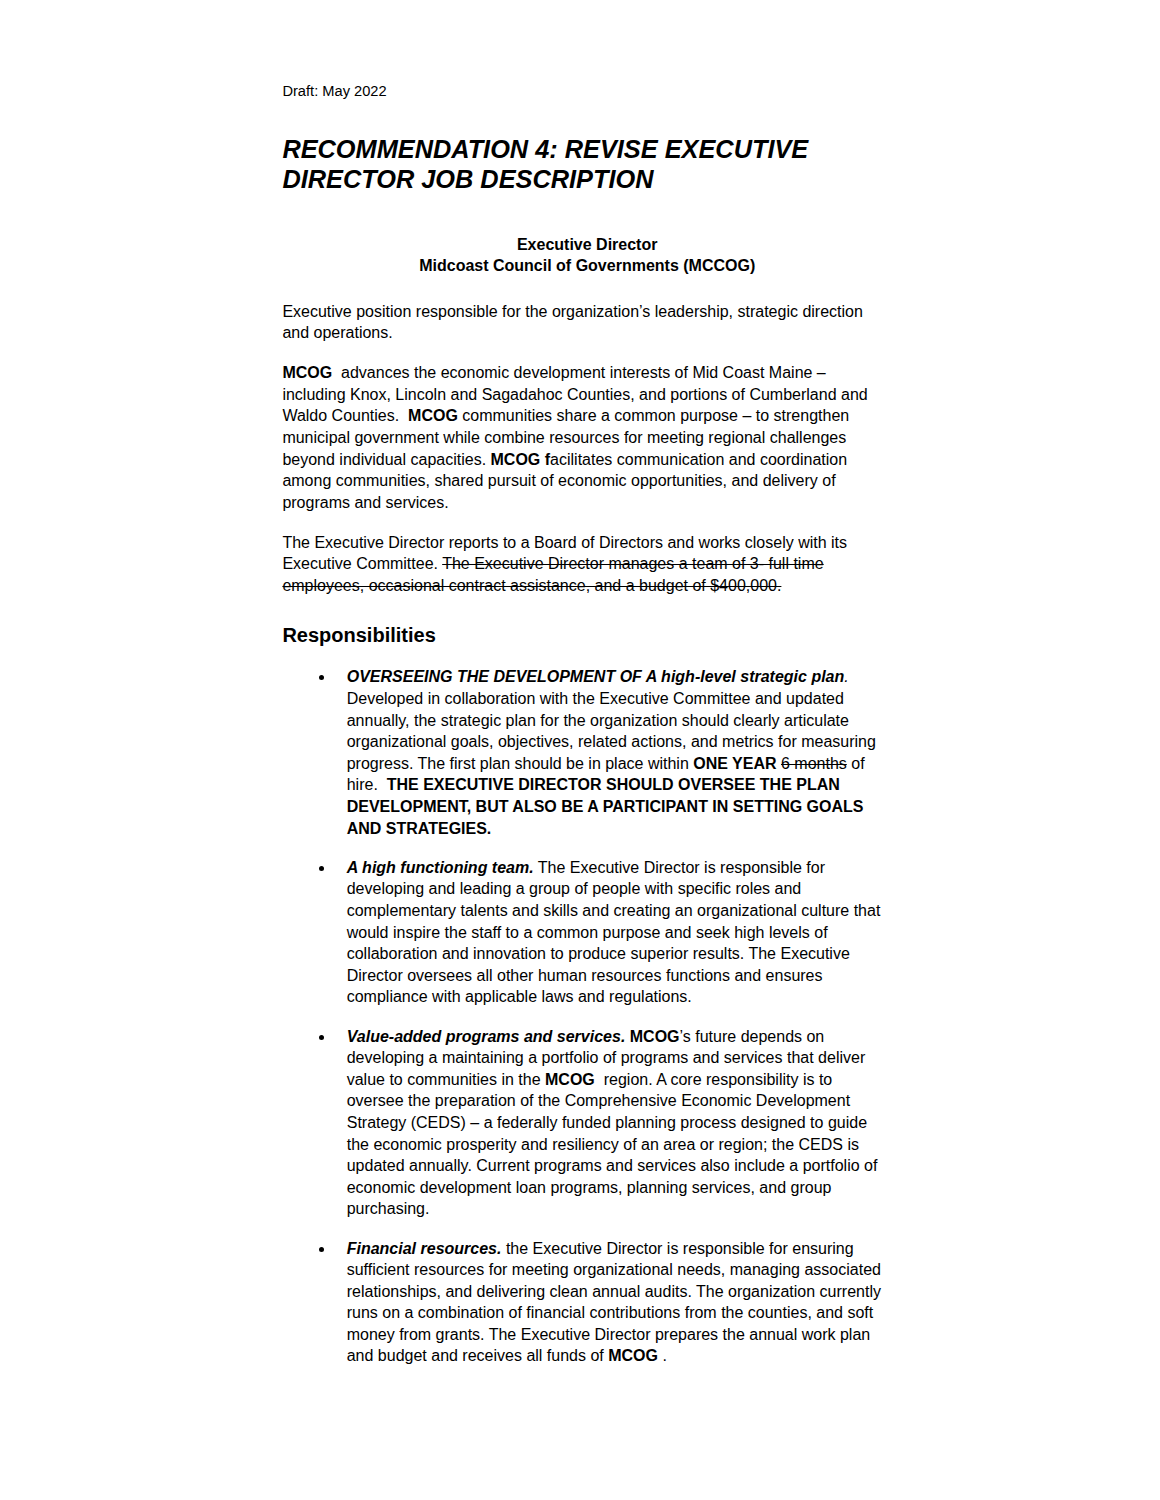Draft: May 2022
RECOMMENDATION 4: REVISE EXECUTIVE DIRECTOR JOB DESCRIPTION
Executive Director
Midcoast Council of Governments (MCCOG)
Executive position responsible for the organization’s leadership, strategic direction and operations.
MCOG advances the economic development interests of Mid Coast Maine – including Knox, Lincoln and Sagadahoc Counties, and portions of Cumberland and Waldo Counties. MCOG communities share a common purpose – to strengthen municipal government while combine resources for meeting regional challenges beyond individual capacities. MCOG facilitates communication and coordination among communities, shared pursuit of economic opportunities, and delivery of programs and services.
The Executive Director reports to a Board of Directors and works closely with its Executive Committee. The Executive Director manages a team of 3- full time employees, occasional contract assistance, and a budget of $400,000.
Responsibilities
Overseeing the development of a high-level strategic plan. Developed in collaboration with the Executive Committee and updated annually, the strategic plan for the organization should clearly articulate organizational goals, objectives, related actions, and metrics for measuring progress. The first plan should be in place within ONE YEAR 6 months of hire. The Executive Director should oversee the plan development, but also be a participant in setting goals and strategies.
A high functioning team. The Executive Director is responsible for developing and leading a group of people with specific roles and complementary talents and skills and creating an organizational culture that would inspire the staff to a common purpose and seek high levels of collaboration and innovation to produce superior results. The Executive Director oversees all other human resources functions and ensures compliance with applicable laws and regulations.
Value-added programs and services. MCOG’s future depends on developing a maintaining a portfolio of programs and services that deliver value to communities in the MCOG region. A core responsibility is to oversee the preparation of the Comprehensive Economic Development Strategy (CEDS) – a federally funded planning process designed to guide the economic prosperity and resiliency of an area or region; the CEDS is updated annually. Current programs and services also include a portfolio of economic development loan programs, planning services, and group purchasing.
Financial resources. the Executive Director is responsible for ensuring sufficient resources for meeting organizational needs, managing associated relationships, and delivering clean annual audits. The organization currently runs on a combination of financial contributions from the counties, and soft money from grants. The Executive Director prepares the annual work plan and budget and receives all funds of MCOG .